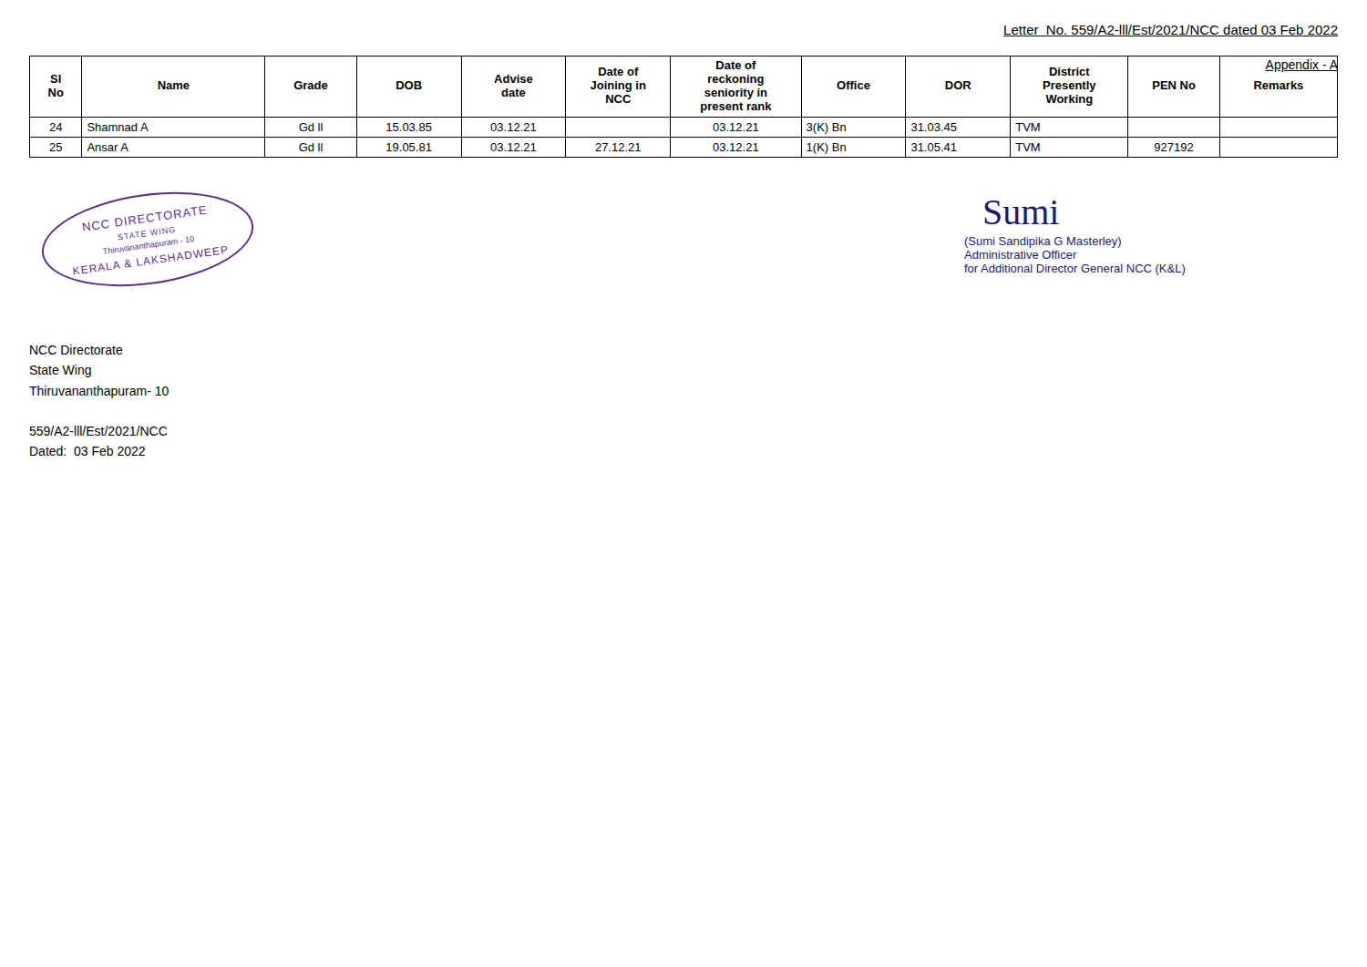Letter No. 559/A2-lll/Est/2021/NCC dated 03 Feb 2022
Appendix - A
| Sl No | Name | Grade | DOB | Advise date | Date of Joining in NCC | Date of reckoning seniority in present rank | Office | DOR | District Presently Working | PEN No | Remarks |
| --- | --- | --- | --- | --- | --- | --- | --- | --- | --- | --- | --- |
| 24 | Shamnad A | Gd ll | 15.03.85 | 03.12.21 | | 03.12.21 | 3(K) Bn | 31.03.45 | TVM | | |
| 25 | Ansar A | Gd ll | 19.05.81 | 03.12.21 | 27.12.21 | 03.12.21 | 1(K) Bn | 31.05.41 | TVM | 927192 | |
NCC DIRECTORATE
STATE WING
Thiruvananthapuram - 10
KERALA & LAKSHADWEEP
Sumi
(Sumi Sandipika G Masterley)
Administrative Officer
for Additional Director General NCC (K&L)
NCC Directorate
State Wing
Thiruvananthapuram- 10
559/A2-lll/Est/2021/NCC
Dated: 03 Feb 2022